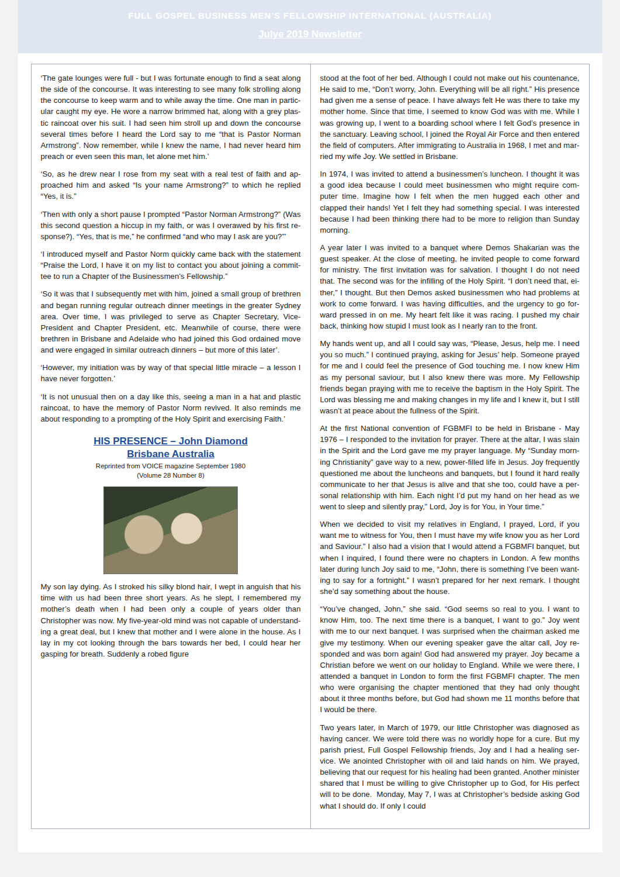Full Gospel Business Men’s Fellowship International (Australia)
Julye 2019 Newsletter
‘The gate lounges were full - but I was fortunate enough to find a seat along the side of the concourse. It was interesting to see many folk strolling along the concourse to keep warm and to while away the time. One man in particular caught my eye. He wore a narrow brimmed hat, along with a grey plastic raincoat over his suit. I had seen him stroll up and down the concourse several times before I heard the Lord say to me “that is Pastor Norman Armstrong”. Now remember, while I knew the name, I had never heard him preach or even seen this man, let alone met him.’
‘So, as he drew near I rose from my seat with a real test of faith and approached him and asked “Is your name Armstrong?” to which he replied “Yes, it is.”
‘Then with only a short pause I prompted “Pastor Norman Armstrong?” (Was this second question a hiccup in my faith, or was I overawed by his first response?). “Yes, that is me,” he confirmed “and who may I ask are you?”’
‘I introduced myself and Pastor Norm quickly came back with the statement “Praise the Lord, I have it on my list to contact you about joining a committee to run a Chapter of the Businessmen’s Fellowship.”
‘So it was that I subsequently met with him, joined a small group of brethren and began running regular outreach dinner meetings in the greater Sydney area. Over time, I was privileged to serve as Chapter Secretary, Vice-President and Chapter President, etc. Meanwhile of course, there were brethren in Brisbane and Adelaide who had joined this God ordained move and were engaged in similar outreach dinners – but more of this later’.
‘However, my initiation was by way of that special little miracle – a lesson I have never forgotten.’
‘It is not unusual then on a day like this, seeing a man in a hat and plastic raincoat, to have the memory of Pastor Norm revived. It also reminds me about responding to a prompting of the Holy Spirit and exercising Faith.’
HIS PRESENCE – John Diamond
Brisbane Australia
Reprinted from VOICE magazine September 1980
(Volume 28 Number 8)
My son lay dying. As I stroked his silky blond hair, I wept in anguish that his time with us had been three short years. As he slept, I remembered my mother’s death when I had been only a couple of years older than Christopher was now. My five-year-old mind was not capable of understanding a great deal, but I knew that mother and I were alone in the house. As I lay in my cot looking through the bars towards her bed, I could hear her gasping for breath. Suddenly a robed figure
stood at the foot of her bed. Although I could not make out his countenance, He said to me, “Don’t worry, John. Everything will be all right.” His presence had given me a sense of peace. I have always felt He was there to take my mother home. Since that time, I seemed to know God was with me. While I was growing up, I went to a boarding school where I felt God’s presence in the sanctuary. Leaving school, I joined the Royal Air Force and then entered the field of computers. After immigrating to Australia in 1968, I met and married my wife Joy. We settled in Brisbane.
In 1974, I was invited to attend a businessmen’s luncheon. I thought it was a good idea because I could meet businessmen who might require computer time. Imagine how I felt when the men hugged each other and clapped their hands! Yet I felt they had something special. I was interested because I had been thinking there had to be more to religion than Sunday morning.
A year later I was invited to a banquet where Demos Shakarian was the guest speaker. At the close of meeting, he invited people to come forward for ministry. The first invitation was for salvation. I thought I do not need that. The second was for the infilling of the Holy Spirit. “I don’t need that, either,” I thought. But then Demos asked businessmen who had problems at work to come forward. I was having difficulties, and the urgency to go forward pressed in on me. My heart felt like it was racing. I pushed my chair back, thinking how stupid I must look as I nearly ran to the front.
My hands went up, and all I could say was, “Please, Jesus, help me. I need you so much.” I continued praying, asking for Jesus’ help. Someone prayed for me and I could feel the presence of God touching me. I now knew Him as my personal saviour, but I also knew there was more. My Fellowship friends began praying with me to receive the baptism in the Holy Spirit. The Lord was blessing me and making changes in my life and I knew it, but I still wasn’t at peace about the fullness of the Spirit.
At the first National convention of FGBMFI to be held in Brisbane - May 1976 – I responded to the invitation for prayer. There at the altar, I was slain in the Spirit and the Lord gave me my prayer language. My “Sunday morning Christianity” gave way to a new, power-filled life in Jesus. Joy frequently questioned me about the luncheons and banquets, but I found it hard really communicate to her that Jesus is alive and that she too, could have a personal relationship with him. Each night I’d put my hand on her head as we went to sleep and silently pray,” Lord, Joy is for You, in Your time.”
When we decided to visit my relatives in England, I prayed, Lord, if you want me to witness for You, then I must have my wife know you as her Lord and Saviour.” I also had a vision that I would attend a FGBMFI banquet, but when I inquired, I found there were no chapters in London. A few months later during lunch Joy said to me, “John, there is something I’ve been wanting to say for a fortnight.” I wasn’t prepared for her next remark. I thought she’d say something about the house.
“You’ve changed, John,” she said. “God seems so real to you. I want to know Him, too. The next time there is a banquet, I want to go.” Joy went with me to our next banquet. I was surprised when the chairman asked me give my testimony. When our evening speaker gave the altar call, Joy responded and was born again! God had answered my prayer. Joy became a Christian before we went on our holiday to England. While we were there, I attended a banquet in London to form the first FGBMFI chapter. The men who were organising the chapter mentioned that they had only thought about it three months before, but God had shown me 11 months before that I would be there.
Two years later, in March of 1979, our little Christopher was diagnosed as having cancer. We were told there was no worldly hope for a cure. But my parish priest, Full Gospel Fellowship friends, Joy and I had a healing service. We anointed Christopher with oil and laid hands on him. We prayed, believing that our request for his healing had been granted. Another minister shared that I must be willing to give Christopher up to God, for His perfect will to be done. Monday, May 7, I was at Christopher’s bedside asking God what I should do. If only I could